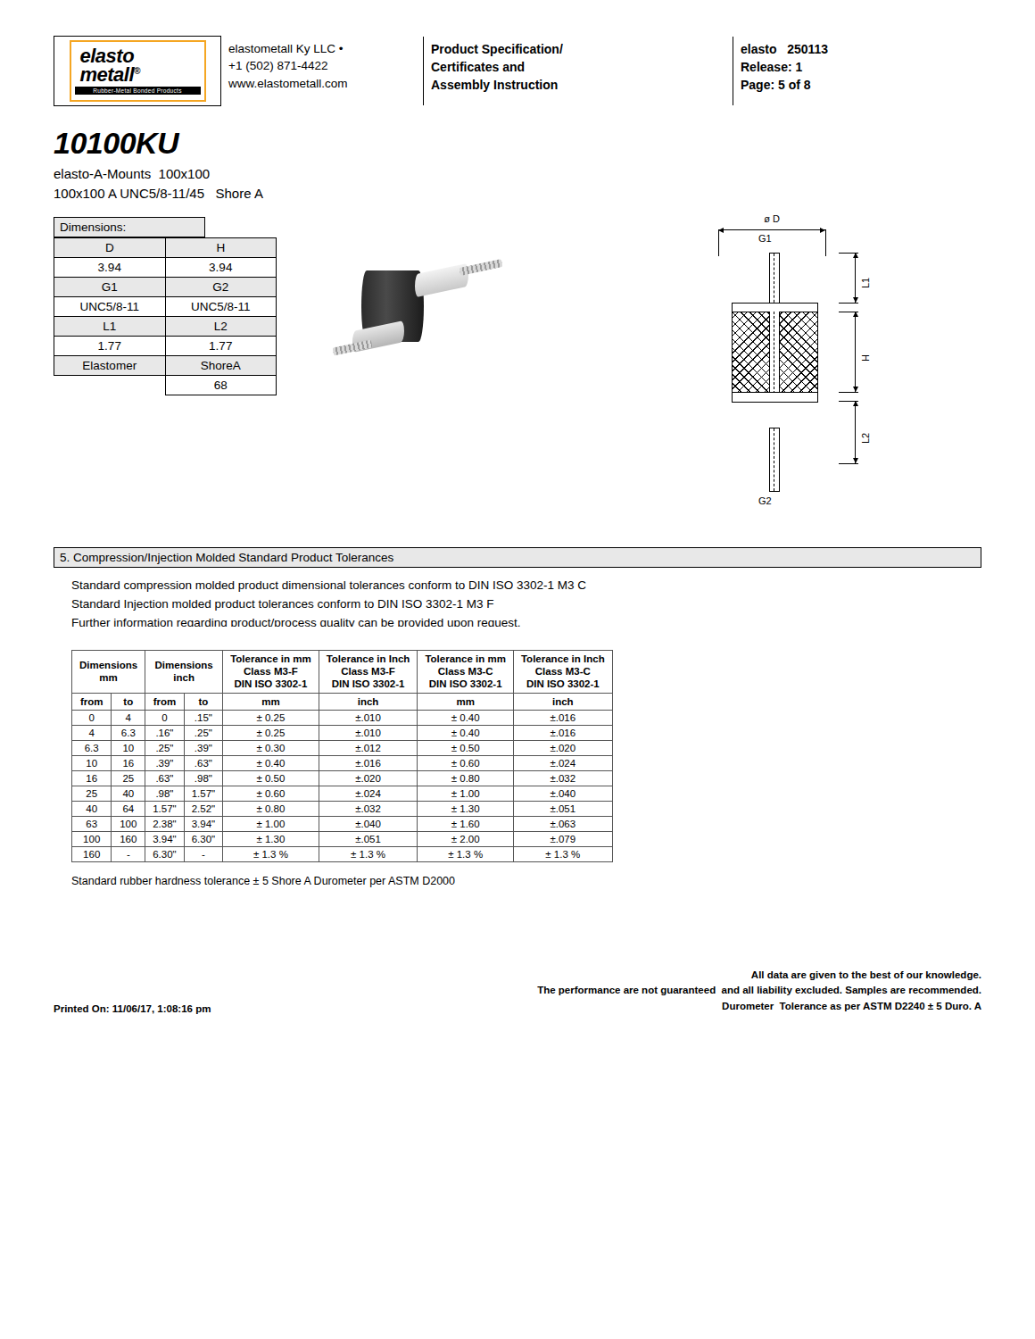elasto metall®
Rubber-Metal Bonded Products
elastometall Ky LLC •
+1 (502) 871-4422
www.elastometall.com
Product Specification/
Certificates and
Assembly Instruction
elasto 250113
Release: 1
Page: 5 of 8
10100KU
elasto-A-Mounts 100x100
100x100 A UNC5/8-11/45 Shore A
Dimensions:
| D | H |
| 3.94 | 3.94 |
| G1 | G2 |
| UNC5/8-11 | UNC5/8-11 |
| L1 | L2 |
| 1.77 | 1.77 |
| Elastomer | ShoreA |
| | 68 |
ø D
G1
G2
L1
H
L2
5. Compression/Injection Molded Standard Product Tolerances
Standard compression molded product dimensional tolerances conform to DIN ISO 3302-1 M3 C
Standard Injection molded product tolerances conform to DIN ISO 3302-1 M3 F
Further information regarding product/process quality can be provided upon request.
| Dimensions mm | Dimensions inch | Tolerance in mm Class M3-F DIN ISO 3302-1 | Tolerance in Inch Class M3-F DIN ISO 3302-1 | Tolerance in mm Class M3-C DIN ISO 3302-1 | Tolerance in Inch Class M3-C DIN ISO 3302-1 |
| --- | --- | --- | --- | --- | --- |
| from | to | from | to | mm | inch | mm | inch |
| 0 | 4 | 0 | .15" | ± 0.25 | ±.010 | ± 0.40 | ±.016 |
| 4 | 6.3 | .16" | .25" | ± 0.25 | ±.010 | ± 0.40 | ±.016 |
| 6.3 | 10 | .25" | .39" | ± 0.30 | ±.012 | ± 0.50 | ±.020 |
| 10 | 16 | .39" | .63" | ± 0.40 | ±.016 | ± 0.60 | ±.024 |
| 16 | 25 | .63" | .98" | ± 0.50 | ±.020 | ± 0.80 | ±.032 |
| 25 | 40 | .98" | 1.57" | ± 0.60 | ±.024 | ± 1.00 | ±.040 |
| 40 | 64 | 1.57" | 2.52" | ± 0.80 | ±.032 | ± 1.30 | ±.051 |
| 63 | 100 | 2.38" | 3.94" | ± 1.00 | ±.040 | ± 1.60 | ±.063 |
| 100 | 160 | 3.94" | 6.30" | ± 1.30 | ±.051 | ± 2.00 | ±.079 |
| 160 | - | 6.30" | - | ± 1.3 % | ± 1.3 % | ± 1.3 % | ± 1.3 % |
Standard rubber hardness tolerance ± 5 Shore A Durometer per ASTM D2000
Printed On: 11/06/17, 1:08:16 pm
All data are given to the best of our knowledge.
The performance are not guaranteed and all liability excluded. Samples are recommended.
Durometer Tolerance as per ASTM D2240 ± 5 Duro. A